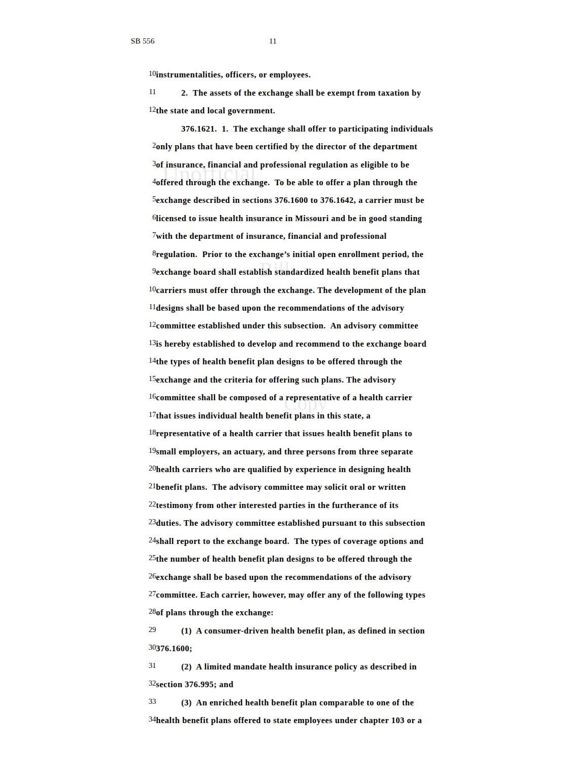Unofficial
Bill
Copy
SB 556 11
| 10 | instrumentalities, officers, or employees. |
| 11 | 2. The assets of the exchange shall be exempt from taxation by |
| 12 | the state and local government. |
| | 376.1621. 1. The exchange shall offer to participating individuals |
| 2 | only plans that have been certified by the director of the department |
| 3 | of insurance, financial and professional regulation as eligible to be |
| 4 | offered through the exchange. To be able to offer a plan through the |
| 5 | exchange described in sections 376.1600 to 376.1642, a carrier must be |
| 6 | licensed to issue health insurance in Missouri and be in good standing |
| 7 | with the department of insurance, financial and professional |
| 8 | regulation. Prior to the exchange’s initial open enrollment period, the |
| 9 | exchange board shall establish standardized health benefit plans that |
| 10 | carriers must offer through the exchange. The development of the plan |
| 11 | designs shall be based upon the recommendations of the advisory |
| 12 | committee established under this subsection. An advisory committee |
| 13 | is hereby established to develop and recommend to the exchange board |
| 14 | the types of health benefit plan designs to be offered through the |
| 15 | exchange and the criteria for offering such plans. The advisory |
| 16 | committee shall be composed of a representative of a health carrier |
| 17 | that issues individual health benefit plans in this state, a |
| 18 | representative of a health carrier that issues health benefit plans to |
| 19 | small employers, an actuary, and three persons from three separate |
| 20 | health carriers who are qualified by experience in designing health |
| 21 | benefit plans. The advisory committee may solicit oral or written |
| 22 | testimony from other interested parties in the furtherance of its |
| 23 | duties. The advisory committee established pursuant to this subsection |
| 24 | shall report to the exchange board. The types of coverage options and |
| 25 | the number of health benefit plan designs to be offered through the |
| 26 | exchange shall be based upon the recommendations of the advisory |
| 27 | committee. Each carrier, however, may offer any of the following types |
| 28 | of plans through the exchange: |
| 29 | (1) A consumer-driven health benefit plan, as defined in section |
| 30 | 376.1600; |
| 31 | (2) A limited mandate health insurance policy as described in |
| 32 | section 376.995; and |
| 33 | (3) An enriched health benefit plan comparable to one of the |
| 34 | health benefit plans offered to state employees under chapter 103 or a |